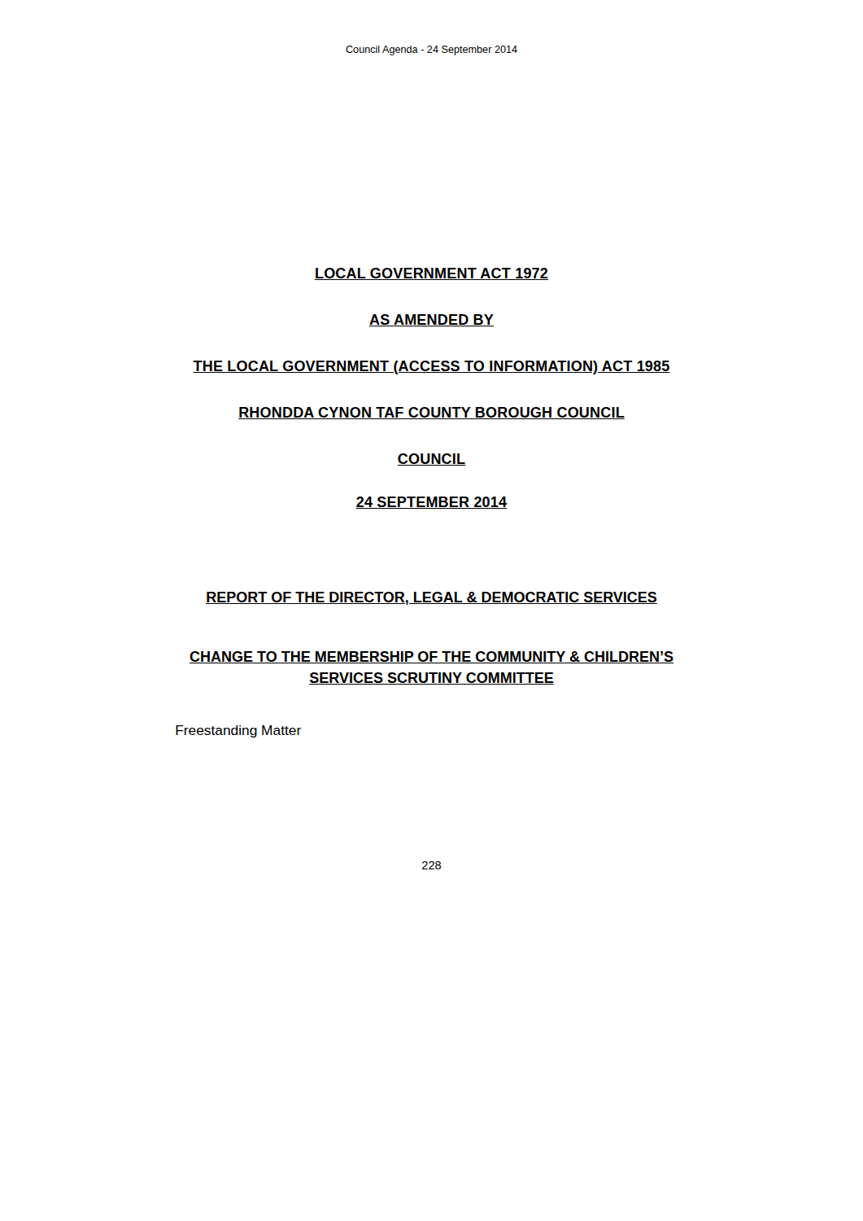Council Agenda - 24 September 2014
LOCAL GOVERNMENT ACT 1972
AS AMENDED BY
THE LOCAL GOVERNMENT (ACCESS TO INFORMATION) ACT 1985
RHONDDA CYNON TAF COUNTY BOROUGH COUNCIL
COUNCIL
24 SEPTEMBER 2014
REPORT OF THE DIRECTOR, LEGAL & DEMOCRATIC SERVICES
CHANGE TO THE MEMBERSHIP OF THE COMMUNITY & CHILDREN’S
SERVICES SCRUTINY COMMITTEE
Freestanding Matter
228